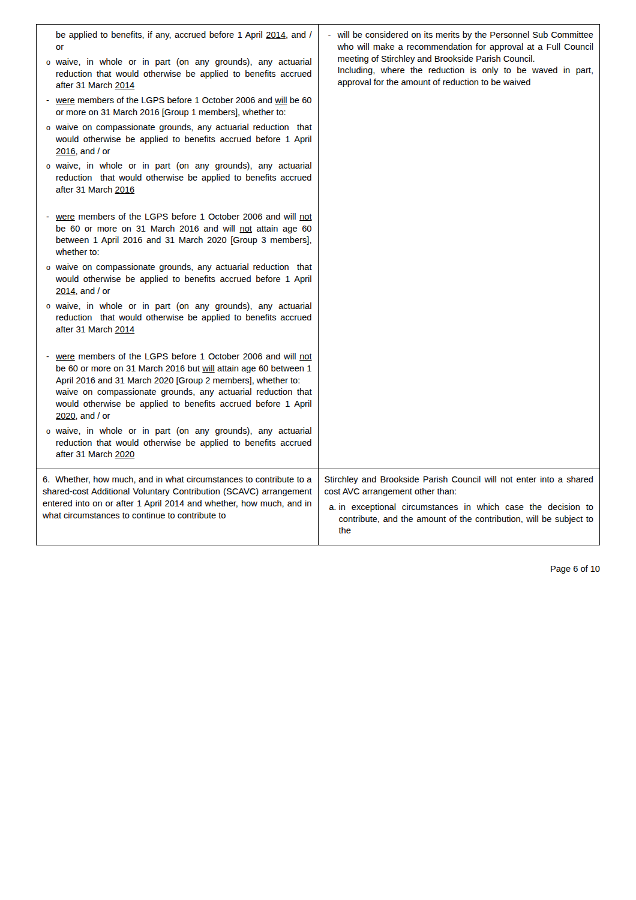| be applied to benefits, if any, accrued before 1 April 2014 , and / or waive, in whole or in part (on any grounds), any actuarial reduction that would otherwise be applied to benefits accrued after 31 March 2014 were members of the LGPS before 1 October 2006 and will be 60 or more on 31 March 2016 [Group 1 members], whether to: waive on compassionate grounds, any actuarial reduction that would otherwise be applied to benefits accrued before 1 April 2016 , and / or waive, in whole or in part (on any grounds), any actuarial reduction that would otherwise be applied to benefits accrued after 31 March 2016 were members of the LGPS before 1 October 2006 and will not be 60 or more on 31 March 2016 and will not attain age 60 between 1 April 2016 and 31 March 2020 [Group 3 members], whether to: waive on compassionate grounds, any actuarial reduction that would otherwise be applied to benefits accrued before 1 April 2014 , and / or waive, in whole or in part (on any grounds), any actuarial reduction that would otherwise be applied to benefits accrued after 31 March 2014 were members of the LGPS before 1 October 2006 and will not be 60 or more on 31 March 2016 but will attain age 60 between 1 April 2016 and 31 March 2020 [Group 2 members], whether to: waive on compassionate grounds, any actuarial reduction that would otherwise be applied to benefits accrued before 1 April 2020 , and / or waive, in whole or in part (on any grounds), any actuarial reduction that would otherwise be applied to benefits accrued after 31 March 2020 | will be considered on its merits by the Personnel Sub Committee who will make a recommendation for approval at a Full Council meeting of Stirchley and Brookside Parish Council. Including, where the reduction is only to be waved in part, approval for the amount of reduction to be waived |
| 6. Whether, how much, and in what circumstances to contribute to a shared-cost Additional Voluntary Contribution (SCAVC) arrangement entered into on or after 1 April 2014 and whether, how much, and in what circumstances to continue to contribute to | Stirchley and Brookside Parish Council will not enter into a shared cost AVC arrangement other than: in exceptional circumstances in which case the decision to contribute, and the amount of the contribution, will be subject to the |
Page 6 of 10